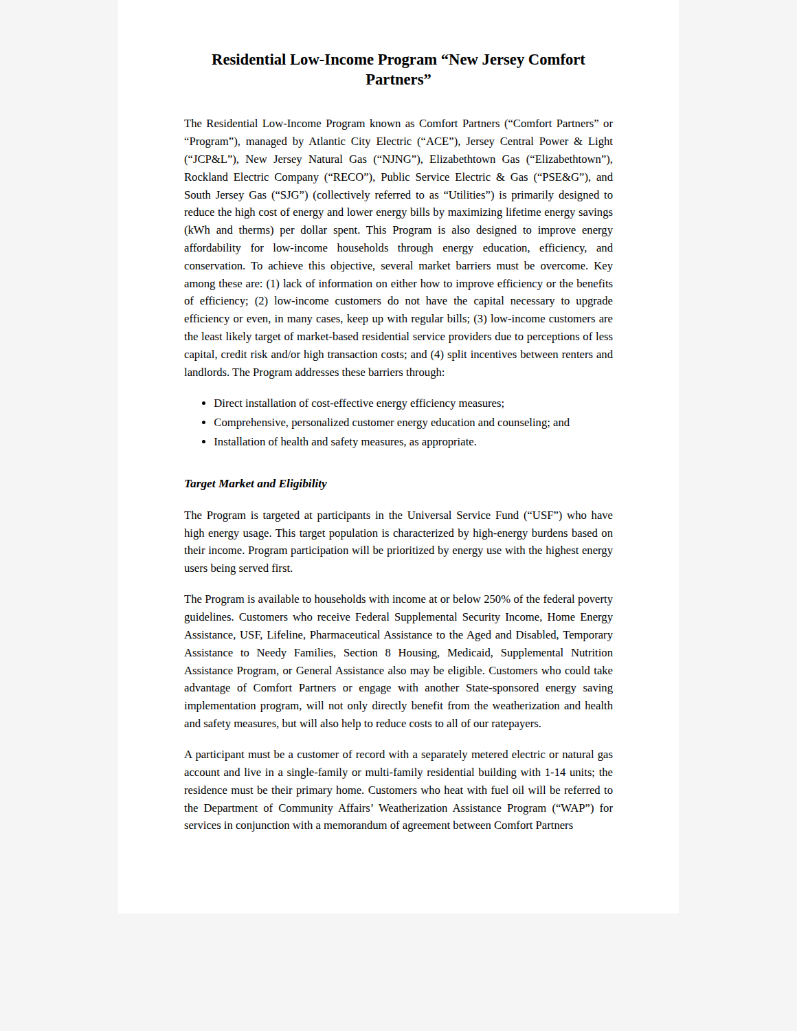Residential Low-Income Program “New Jersey Comfort Partners”
The Residential Low-Income Program known as Comfort Partners (“Comfort Partners” or “Program”), managed by Atlantic City Electric (“ACE”), Jersey Central Power & Light (“JCP&L”), New Jersey Natural Gas (“NJNG”), Elizabethtown Gas (“Elizabethtown”), Rockland Electric Company (“RECO”), Public Service Electric & Gas (“PSE&G”), and South Jersey Gas (“SJG”) (collectively referred to as “Utilities”) is primarily designed to reduce the high cost of energy and lower energy bills by maximizing lifetime energy savings (kWh and therms) per dollar spent. This Program is also designed to improve energy affordability for low-income households through energy education, efficiency, and conservation. To achieve this objective, several market barriers must be overcome. Key among these are: (1) lack of information on either how to improve efficiency or the benefits of efficiency; (2) low-income customers do not have the capital necessary to upgrade efficiency or even, in many cases, keep up with regular bills; (3) low-income customers are the least likely target of market-based residential service providers due to perceptions of less capital, credit risk and/or high transaction costs; and (4) split incentives between renters and landlords. The Program addresses these barriers through:
Direct installation of cost-effective energy efficiency measures;
Comprehensive, personalized customer energy education and counseling; and
Installation of health and safety measures, as appropriate.
Target Market and Eligibility
The Program is targeted at participants in the Universal Service Fund (“USF”) who have high energy usage. This target population is characterized by high-energy burdens based on their income. Program participation will be prioritized by energy use with the highest energy users being served first.
The Program is available to households with income at or below 250% of the federal poverty guidelines. Customers who receive Federal Supplemental Security Income, Home Energy Assistance, USF, Lifeline, Pharmaceutical Assistance to the Aged and Disabled, Temporary Assistance to Needy Families, Section 8 Housing, Medicaid, Supplemental Nutrition Assistance Program, or General Assistance also may be eligible. Customers who could take advantage of Comfort Partners or engage with another State-sponsored energy saving implementation program, will not only directly benefit from the weatherization and health and safety measures, but will also help to reduce costs to all of our ratepayers.
A participant must be a customer of record with a separately metered electric or natural gas account and live in a single-family or multi-family residential building with 1-14 units; the residence must be their primary home. Customers who heat with fuel oil will be referred to the Department of Community Affairs’ Weatherization Assistance Program (“WAP”) for services in conjunction with a memorandum of agreement between Comfort Partners